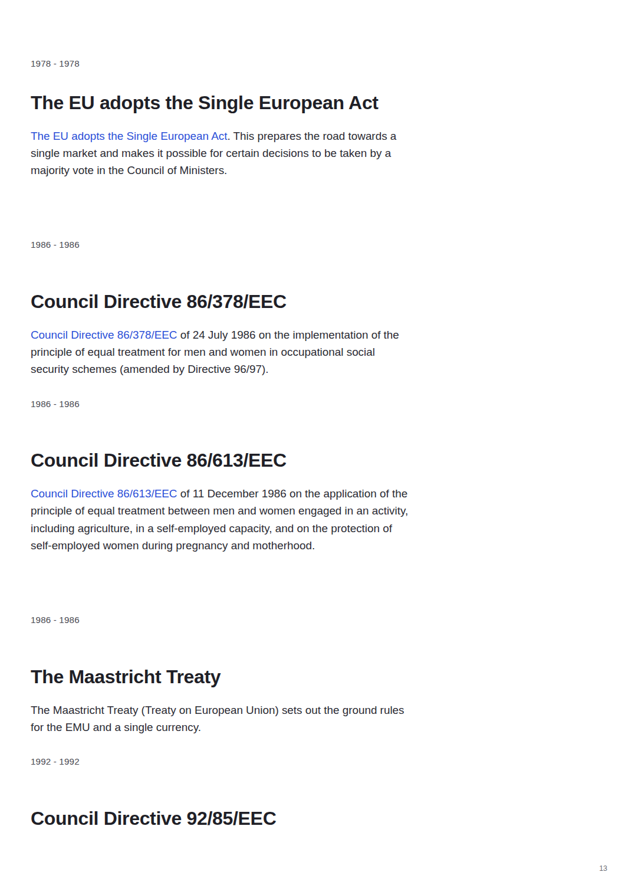1978 - 1978
The EU adopts the Single European Act
The EU adopts the Single European Act. This prepares the road towards a single market and makes it possible for certain decisions to be taken by a majority vote in the Council of Ministers.
1986 - 1986
Council Directive 86/378/EEC
Council Directive 86/378/EEC of 24 July 1986 on the implementation of the principle of equal treatment for men and women in occupational social security schemes (amended by Directive 96/97).
1986 - 1986
Council Directive 86/613/EEC
Council Directive 86/613/EEC of 11 December 1986 on the application of the principle of equal treatment between men and women engaged in an activity, including agriculture, in a self-employed capacity, and on the protection of self-employed women during pregnancy and motherhood.
1986 - 1986
The Maastricht Treaty
The Maastricht Treaty (Treaty on European Union) sets out the ground rules for the EMU and a single currency.
1992 - 1992
Council Directive 92/85/EEC
13